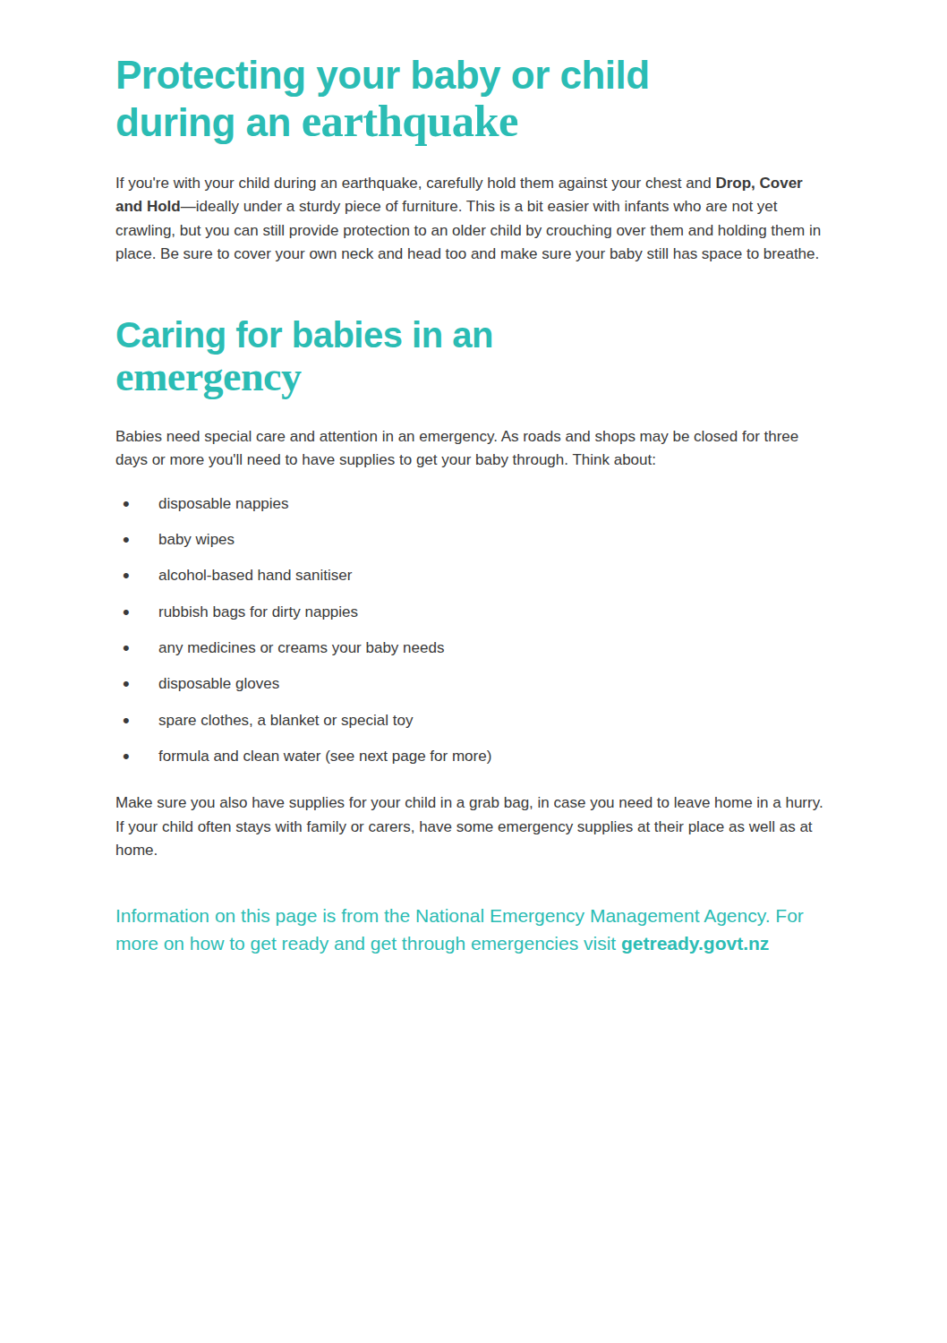Protecting your baby or child
during an earthquake
If you're with your child during an earthquake, carefully hold them against your chest and Drop, Cover and Hold—ideally under a sturdy piece of furniture. This is a bit easier with infants who are not yet crawling, but you can still provide protection to an older child by crouching over them and holding them in place. Be sure to cover your own neck and head too and make sure your baby still has space to breathe.
Caring for babies in an
emergency
Babies need special care and attention in an emergency. As roads and shops may be closed for three days or more you'll need to have supplies to get your baby through. Think about:
disposable nappies
baby wipes
alcohol-based hand sanitiser
rubbish bags for dirty nappies
any medicines or creams your baby needs
disposable gloves
spare clothes, a blanket or special toy
formula and clean water (see next page for more)
Make sure you also have supplies for your child in a grab bag, in case you need to leave home in a hurry. If your child often stays with family or carers, have some emergency supplies at their place as well as at home.
Information on this page is from the National Emergency Management Agency. For more on how to get ready and get through emergencies visit getready.govt.nz